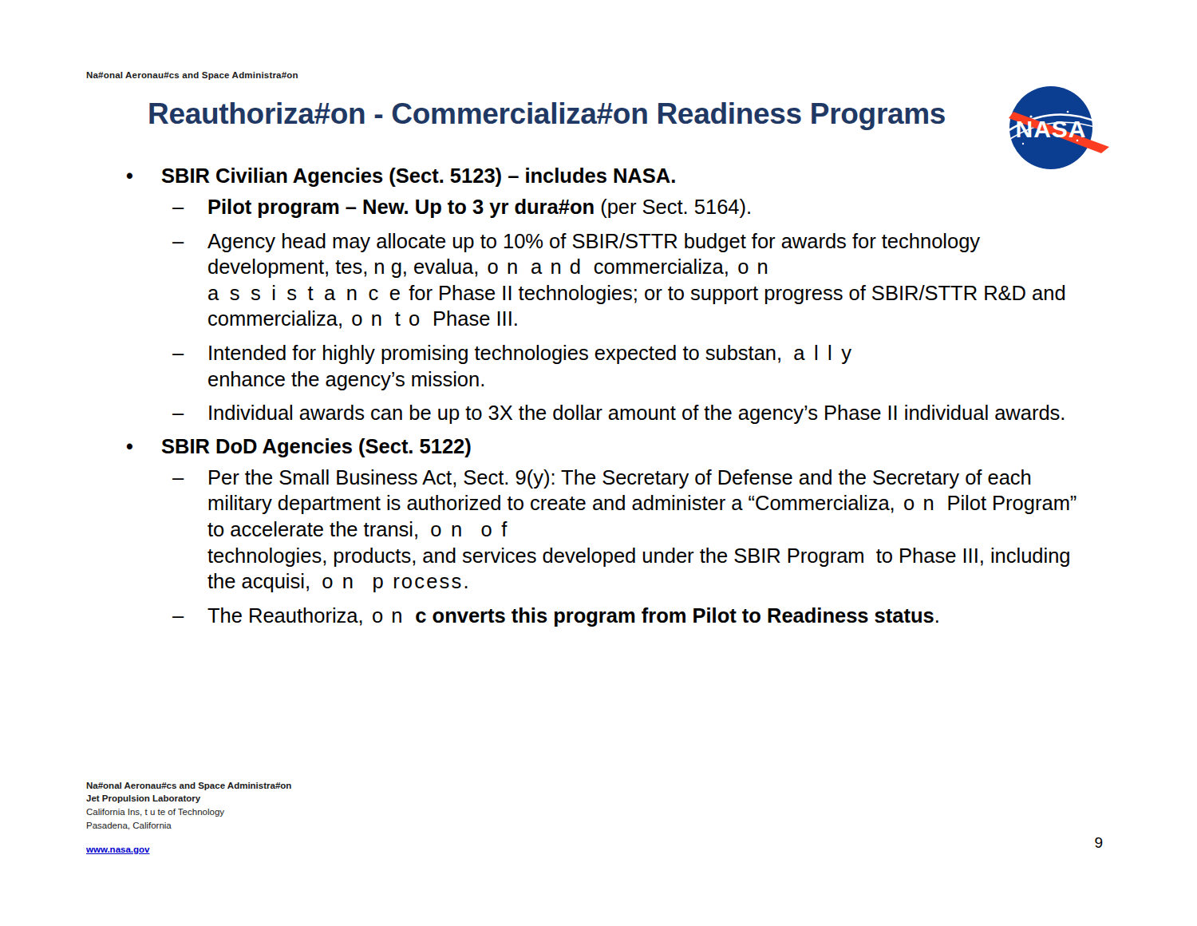Na#onal Aeronau#cs and Space Administra#on
Reauthoriza#on - Commercializa#on Readiness Programs
NASA
SBIR Civilian Agencies (Sect. 5123) – includes NASA.
Pilot program – New. Up to 3 yr dura#on (per Sect. 5164).
Agency head may allocate up to 10% of SBIR/STTR budget for awards for technology development, tes, n g, evalua, o n a n d commercializa, o n
a s s i s t a n c e for Phase II technologies; or to support progress of SBIR/STTR R&D and commercializa, o n t o Phase III.
Intended for highly promising technologies expected to substan, a l l y
enhance the agency’s mission.
Individual awards can be up to 3X the dollar amount of the agency’s Phase II individual awards.
SBIR DoD Agencies (Sect. 5122)
Per the Small Business Act, Sect. 9(y): The Secretary of Defense and the Secretary of each military department is authorized to create and administer a “Commercializa, o n Pilot Program” to accelerate the transi, o n o f
technologies, products, and services developed under the SBIR Program to Phase III, including the acquisi, o n p rocess.
The Reauthoriza, o n c onverts this program from Pilot to Readiness status.
Na#onal Aeronau#cs and Space Administra#on
Jet Propulsion Laboratory
California Ins, t u te of Technology
Pasadena, California
www.nasa.gov
9